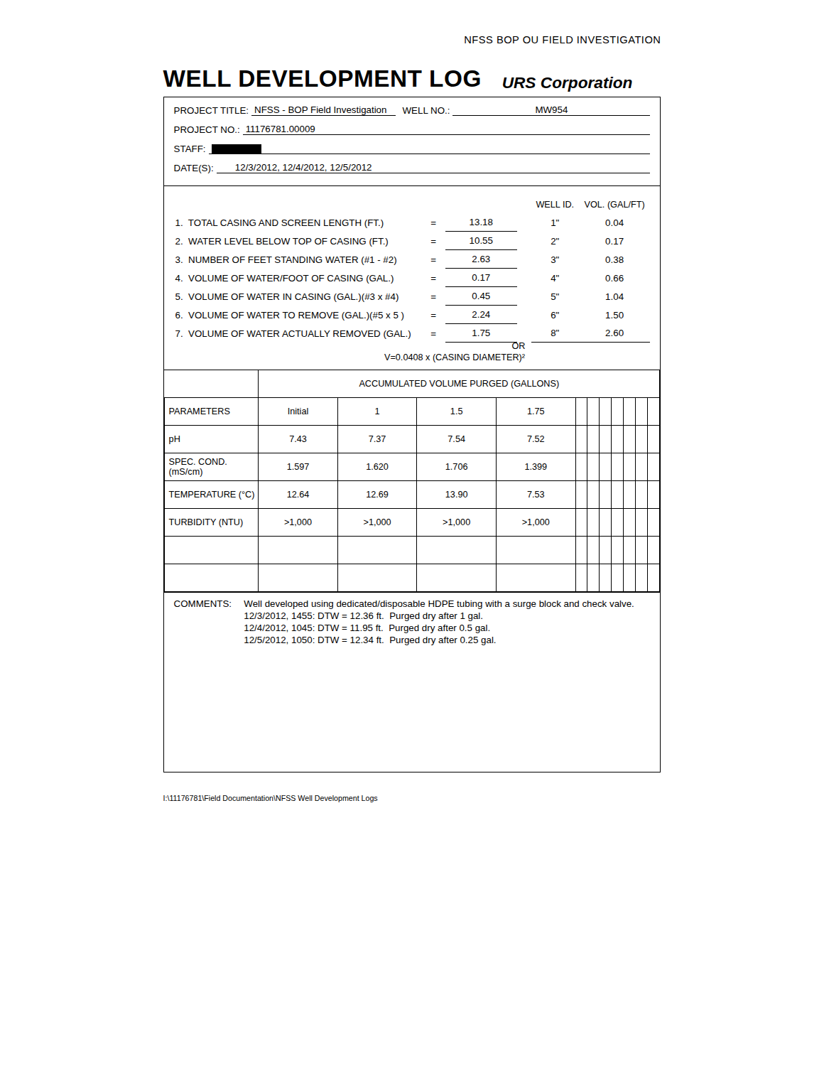NFSS BOP OU FIELD INVESTIGATION
WELL DEVELOPMENT LOG
URS Corporation
PROJECT TITLE: NFSS - BOP Field Investigation WELL NO.: MW954
PROJECT NO.: 11176781.00009
STAFF:
DATE(S): 12/3/2012, 12/4/2012, 12/5/2012
| | | | | WELL ID. | VOL. (GAL/FT) |
| 1. TOTAL CASING AND SCREEN LENGTH (FT.) | = | 13.18 | | 1" | 0.04 |
| 2. WATER LEVEL BELOW TOP OF CASING (FT.) | = | 10.55 | | 2" | 0.17 |
| 3. NUMBER OF FEET STANDING WATER (#1 - #2) | = | 2.63 | | 3" | 0.38 |
| 4. VOLUME OF WATER/FOOT OF CASING (GAL.) | = | 0.17 | | 4" | 0.66 |
| 5. VOLUME OF WATER IN CASING (GAL.)(#3 x #4) | = | 0.45 | | 5" | 1.04 |
| 6. VOLUME OF WATER TO REMOVE (GAL.)(#5 x 5 ) | = | 2.24 | | 6" | 1.50 |
| 7. VOLUME OF WATER ACTUALLY REMOVED (GAL.) | = | 1.75 | | 8" | 2.60 |
OR
V=0.0408 x (CASING DIAMETER)²
| | ACCUMULATED VOLUME PURGED (GALLONS) |
| PARAMETERS | Initial | 1 | 1.5 | 1.75 | | | | | | | |
| pH | 7.43 | 7.37 | 7.54 | 7.52 | | | | | | | |
| SPEC. COND. (mS/cm) | 1.597 | 1.620 | 1.706 | 1.399 | | | | | | | |
| TEMPERATURE (°C) | 12.64 | 12.69 | 13.90 | 7.53 | | | | | | | |
| TURBIDITY (NTU) | >1,000 | >1,000 | >1,000 | >1,000 | | | | | | | |
COMMENTS:
Well developed using dedicated/disposable HDPE tubing with a surge block and check valve.
12/3/2012, 1455: DTW = 12.36 ft. Purged dry after 1 gal.
12/4/2012, 1045: DTW = 11.95 ft. Purged dry after 0.5 gal.
12/5/2012, 1050: DTW = 12.34 ft. Purged dry after 0.25 gal.
I:\11176781\Field Documentation\NFSS Well Development Logs